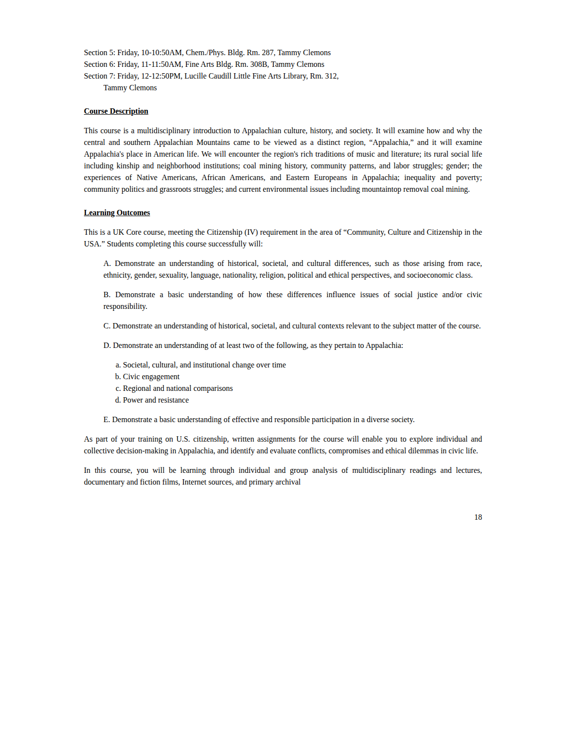Section 5: Friday, 10-10:50AM, Chem./Phys. Bldg. Rm. 287, Tammy Clemons
Section 6: Friday, 11-11:50AM, Fine Arts Bldg. Rm. 308B, Tammy Clemons
Section 7: Friday, 12-12:50PM, Lucille Caudill Little Fine Arts Library, Rm. 312,
Tammy Clemons
Course Description
This course is a multidisciplinary introduction to Appalachian culture, history, and society. It will examine how and why the central and southern Appalachian Mountains came to be viewed as a distinct region, “Appalachia,” and it will examine Appalachia's place in American life. We will encounter the region's rich traditions of music and literature; its rural social life including kinship and neighborhood institutions; coal mining history, community patterns, and labor struggles; gender; the experiences of Native Americans, African Americans, and Eastern Europeans in Appalachia; inequality and poverty; community politics and grassroots struggles; and current environmental issues including mountaintop removal coal mining.
Learning Outcomes
This is a UK Core course, meeting the Citizenship (IV) requirement in the area of “Community, Culture and Citizenship in the USA.” Students completing this course successfully will:
A. Demonstrate an understanding of historical, societal, and cultural differences, such as those arising from race, ethnicity, gender, sexuality, language, nationality, religion, political and ethical perspectives, and socioeconomic class.
B. Demonstrate a basic understanding of how these differences influence issues of social justice and/or civic responsibility.
C. Demonstrate an understanding of historical, societal, and cultural contexts relevant to the subject matter of the course.
D. Demonstrate an understanding of at least two of the following, as they pertain to Appalachia:
Societal, cultural, and institutional change over time
Civic engagement
Regional and national comparisons
Power and resistance
E. Demonstrate a basic understanding of effective and responsible participation in a diverse society.
As part of your training on U.S. citizenship, written assignments for the course will enable you to explore individual and collective decision-making in Appalachia, and identify and evaluate conflicts, compromises and ethical dilemmas in civic life.
In this course, you will be learning through individual and group analysis of multidisciplinary readings and lectures, documentary and fiction films, Internet sources, and primary archival
18